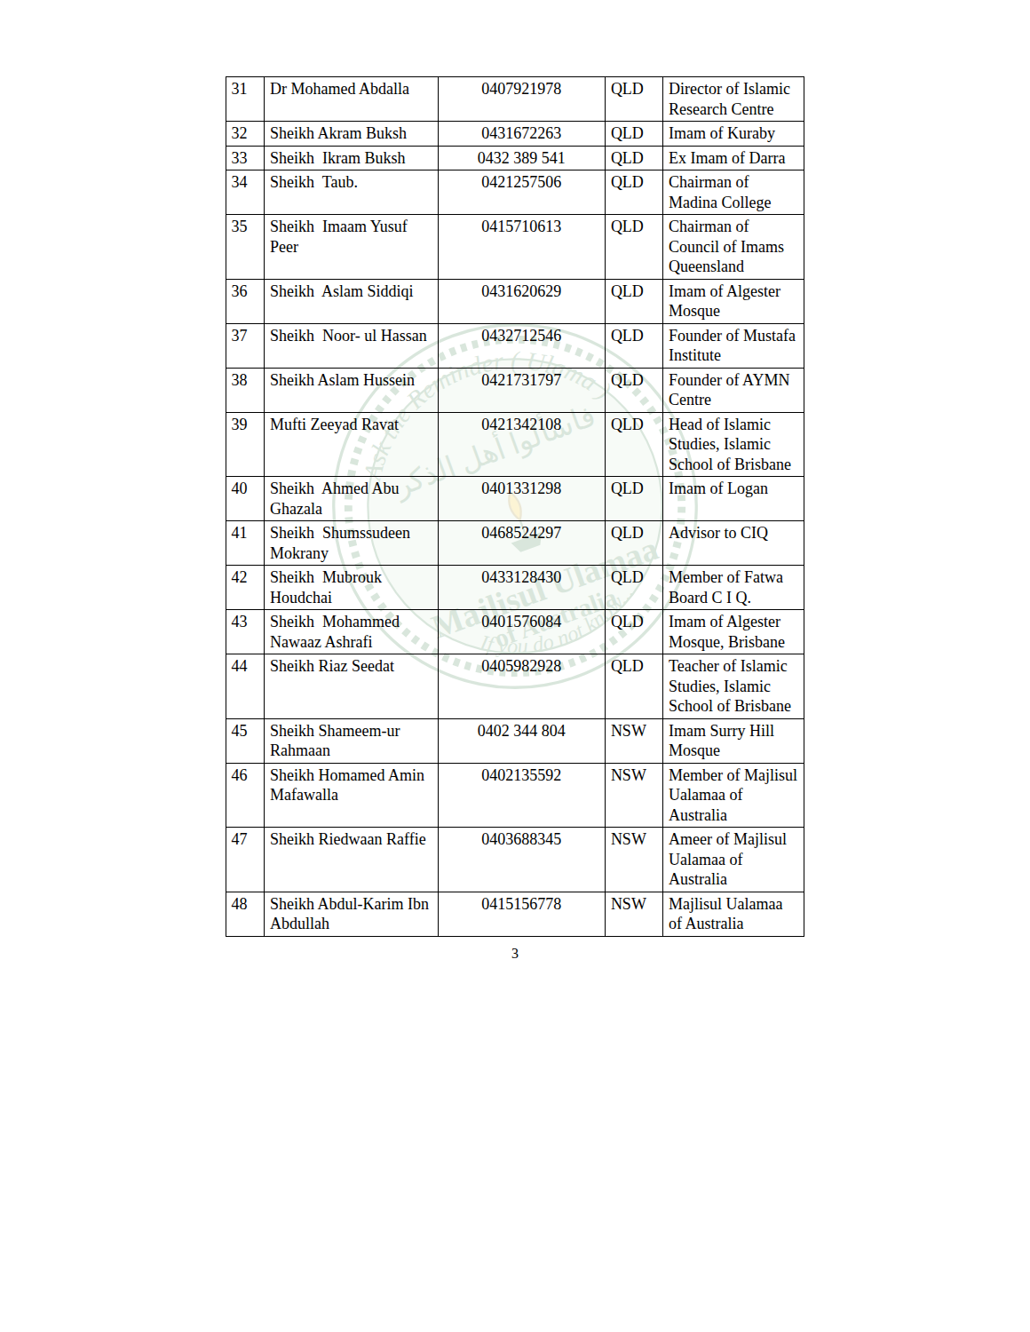Ask the Reminder ( Ulama ) If you do not know... فاسألوا أهل الذكر Majlisul Ulamaa of Australia
| 31 | Dr Mohamed Abdalla | 0407921978 | QLD | Director of Islamic Research Centre |
| 32 | Sheikh Akram Buksh | 0431672263 | QLD | Imam of Kuraby |
| 33 | Sheikh Ikram Buksh | 0432 389 541 | QLD | Ex Imam of Darra |
| 34 | Sheikh Taub. | 0421257506 | QLD | Chairman of Madina College |
| 35 | Sheikh Imaam Yusuf Peer | 0415710613 | QLD | Chairman of Council of Imams Queensland |
| 36 | Sheikh Aslam Siddiqi | 0431620629 | QLD | Imam of Algester Mosque |
| 37 | Sheikh Noor- ul Hassan | 0432712546 | QLD | Founder of Mustafa Institute |
| 38 | Sheikh Aslam Hussein | 0421731797 | QLD | Founder of AYMN Centre |
| 39 | Mufti Zeeyad Ravat | 0421342108 | QLD | Head of Islamic Studies, Islamic School of Brisbane |
| 40 | Sheikh Ahmed Abu Ghazala | 0401331298 | QLD | Imam of Logan |
| 41 | Sheikh Shumssudeen Mokrany | 0468524297 | QLD | Advisor to CIQ |
| 42 | Sheikh Mubrouk Houdchai | 0433128430 | QLD | Member of Fatwa Board C I Q. |
| 43 | Sheikh Mohammed Nawaaz Ashrafi | 0401576084 | QLD | Imam of Algester Mosque, Brisbane |
| 44 | Sheikh Riaz Seedat | 0405982928 | QLD | Teacher of Islamic Studies, Islamic School of Brisbane |
| 45 | Sheikh Shameem-ur Rahmaan | 0402 344 804 | NSW | Imam Surry Hill Mosque |
| 46 | Sheikh Homamed Amin Mafawalla | 0402135592 | NSW | Member of Majlisul Ualamaa of Australia |
| 47 | Sheikh Riedwaan Raffie | 0403688345 | NSW | Ameer of Majlisul Ualamaa of Australia |
| 48 | Sheikh Abdul-Karim Ibn Abdullah | 0415156778 | NSW | Majlisul Ualamaa of Australia |
3